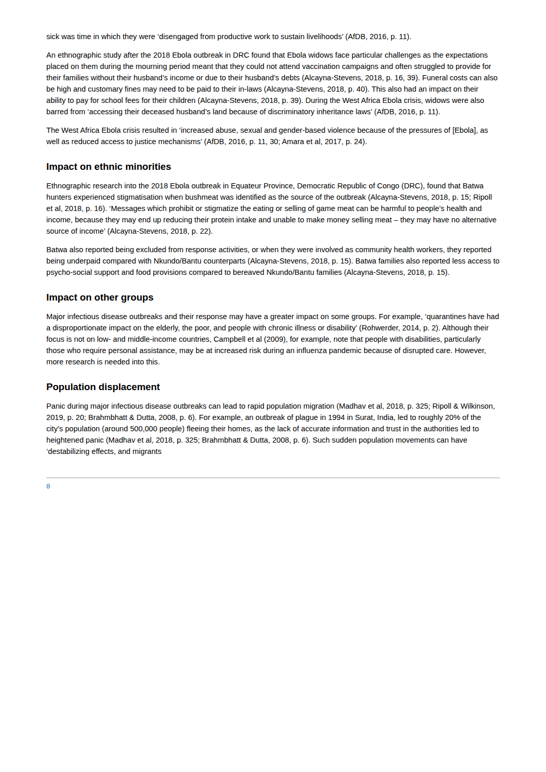sick was time in which they were ‘disengaged from productive work to sustain livelihoods’ (AfDB, 2016, p. 11).
An ethnographic study after the 2018 Ebola outbreak in DRC found that Ebola widows face particular challenges as the expectations placed on them during the mourning period meant that they could not attend vaccination campaigns and often struggled to provide for their families without their husband’s income or due to their husband’s debts (Alcayna-Stevens, 2018, p. 16, 39). Funeral costs can also be high and customary fines may need to be paid to their in-laws (Alcayna-Stevens, 2018, p. 40). This also had an impact on their ability to pay for school fees for their children (Alcayna-Stevens, 2018, p. 39). During the West Africa Ebola crisis, widows were also barred from ‘accessing their deceased husband’s land because of discriminatory inheritance laws’ (AfDB, 2016, p. 11).
The West Africa Ebola crisis resulted in ‘increased abuse, sexual and gender-based violence because of the pressures of [Ebola], as well as reduced access to justice mechanisms’ (AfDB, 2016, p. 11, 30; Amara et al, 2017, p. 24).
Impact on ethnic minorities
Ethnographic research into the 2018 Ebola outbreak in Equateur Province, Democratic Republic of Congo (DRC), found that Batwa hunters experienced stigmatisation when bushmeat was identified as the source of the outbreak (Alcayna-Stevens, 2018, p. 15; Ripoll et al, 2018, p. 16). ‘Messages which prohibit or stigmatize the eating or selling of game meat can be harmful to people’s health and income, because they may end up reducing their protein intake and unable to make money selling meat – they may have no alternative source of income’ (Alcayna-Stevens, 2018, p. 22).
Batwa also reported being excluded from response activities, or when they were involved as community health workers, they reported being underpaid compared with Nkundo/Bantu counterparts (Alcayna-Stevens, 2018, p. 15). Batwa families also reported less access to psycho-social support and food provisions compared to bereaved Nkundo/Bantu families (Alcayna-Stevens, 2018, p. 15).
Impact on other groups
Major infectious disease outbreaks and their response may have a greater impact on some groups. For example, ‘quarantines have had a disproportionate impact on the elderly, the poor, and people with chronic illness or disability’ (Rohwerder, 2014, p. 2). Although their focus is not on low- and middle-income countries, Campbell et al (2009), for example, note that people with disabilities, particularly those who require personal assistance, may be at increased risk during an influenza pandemic because of disrupted care. However, more research is needed into this.
Population displacement
Panic during major infectious disease outbreaks can lead to rapid population migration (Madhav et al, 2018, p. 325; Ripoll & Wilkinson, 2019, p. 20; Brahmbhatt & Dutta, 2008, p. 6). For example, an outbreak of plague in 1994 in Surat, India, led to roughly 20% of the city’s population (around 500,000 people) fleeing their homes, as the lack of accurate information and trust in the authorities led to heightened panic (Madhav et al, 2018, p. 325; Brahmbhatt & Dutta, 2008, p. 6). Such sudden population movements can have ‘destabilizing effects, and migrants
8